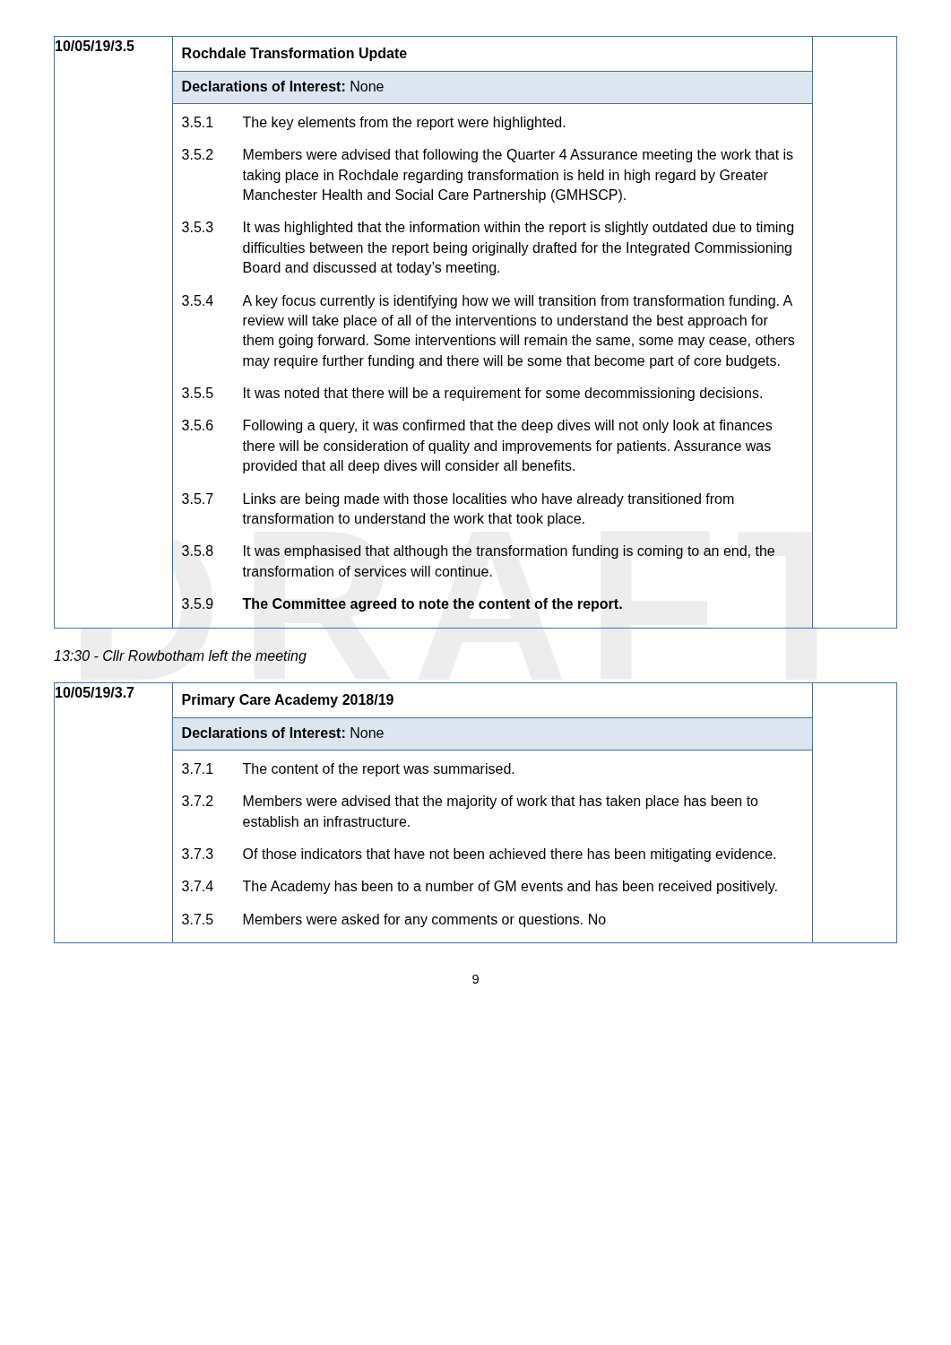DRAFT
| 10/05/19/3.5 | Rochdale Transformation Update Declarations of Interest: None 3.5.1 The key elements from the report were highlighted. 3.5.2 Members were advised that following the Quarter 4 Assurance meeting the work that is taking place in Rochdale regarding transformation is held in high regard by Greater Manchester Health and Social Care Partnership (GMHSCP). 3.5.3 It was highlighted that the information within the report is slightly outdated due to timing difficulties between the report being originally drafted for the Integrated Commissioning Board and discussed at today’s meeting. 3.5.4 A key focus currently is identifying how we will transition from transformation funding. A review will take place of all of the interventions to understand the best approach for them going forward. Some interventions will remain the same, some may cease, others may require further funding and there will be some that become part of core budgets. 3.5.5 It was noted that there will be a requirement for some decommissioning decisions. 3.5.6 Following a query, it was confirmed that the deep dives will not only look at finances there will be consideration of quality and improvements for patients. Assurance was provided that all deep dives will consider all benefits. 3.5.7 Links are being made with those localities who have already transitioned from transformation to understand the work that took place. 3.5.8 It was emphasised that although the transformation funding is coming to an end, the transformation of services will continue. 3.5.9 The Committee agreed to note the content of the report. | |
13:30 - Cllr Rowbotham left the meeting
| 10/05/19/3.7 | Primary Care Academy 2018/19 Declarations of Interest: None 3.7.1 The content of the report was summarised. 3.7.2 Members were advised that the majority of work that has taken place has been to establish an infrastructure. 3.7.3 Of those indicators that have not been achieved there has been mitigating evidence. 3.7.4 The Academy has been to a number of GM events and has been received positively. 3.7.5 Members were asked for any comments or questions. No | |
9